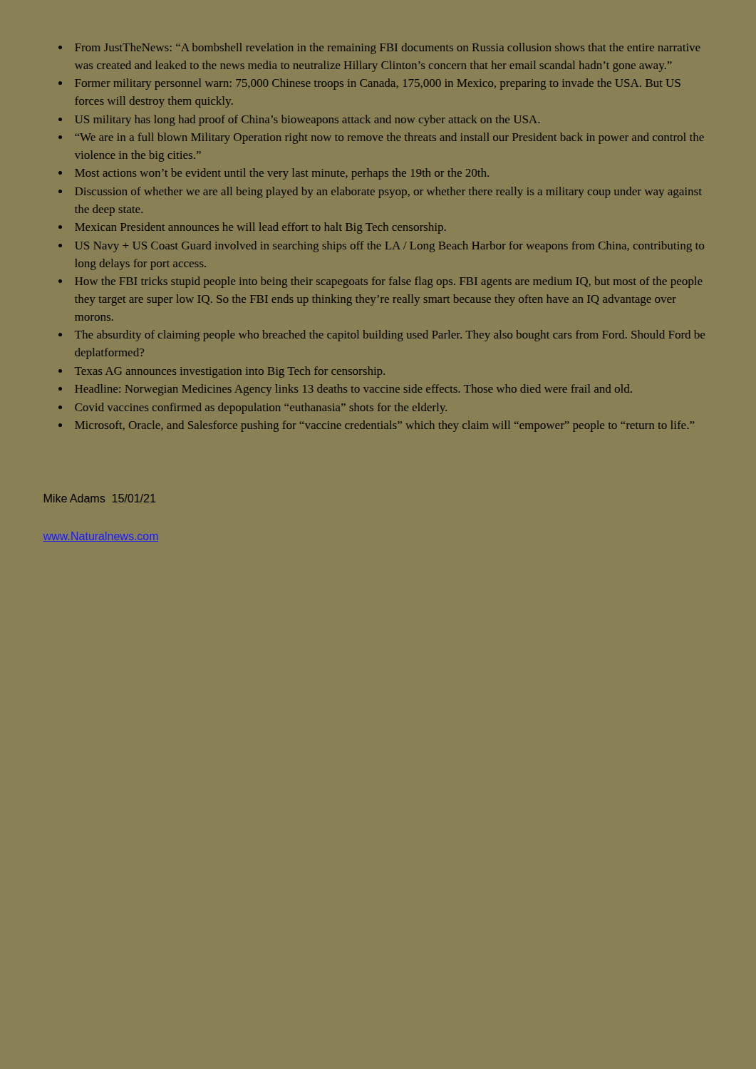From JustTheNews: “A bombshell revelation in the remaining FBI documents on Russia collusion shows that the entire narrative was created and leaked to the news media to neutralize Hillary Clinton’s concern that her email scandal hadn’t gone away.”
Former military personnel warn: 75,000 Chinese troops in Canada, 175,000 in Mexico, preparing to invade the USA. But US forces will destroy them quickly.
US military has long had proof of China’s bioweapons attack and now cyber attack on the USA.
“We are in a full blown Military Operation right now to remove the threats and install our President back in power and control the violence in the big cities.”
Most actions won’t be evident until the very last minute, perhaps the 19th or the 20th.
Discussion of whether we are all being played by an elaborate psyop, or whether there really is a military coup under way against the deep state.
Mexican President announces he will lead effort to halt Big Tech censorship.
US Navy + US Coast Guard involved in searching ships off the LA / Long Beach Harbor for weapons from China, contributing to long delays for port access.
How the FBI tricks stupid people into being their scapegoats for false flag ops. FBI agents are medium IQ, but most of the people they target are super low IQ. So the FBI ends up thinking they’re really smart because they often have an IQ advantage over morons.
The absurdity of claiming people who breached the capitol building used Parler. They also bought cars from Ford. Should Ford be deplatformed?
Texas AG announces investigation into Big Tech for censorship.
Headline: Norwegian Medicines Agency links 13 deaths to vaccine side effects. Those who died were frail and old.
Covid vaccines confirmed as depopulation “euthanasia” shots for the elderly.
Microsoft, Oracle, and Salesforce pushing for “vaccine credentials” which they claim will “empower” people to “return to life.”
Mike Adams 15/01/21
www.Naturalnews.com